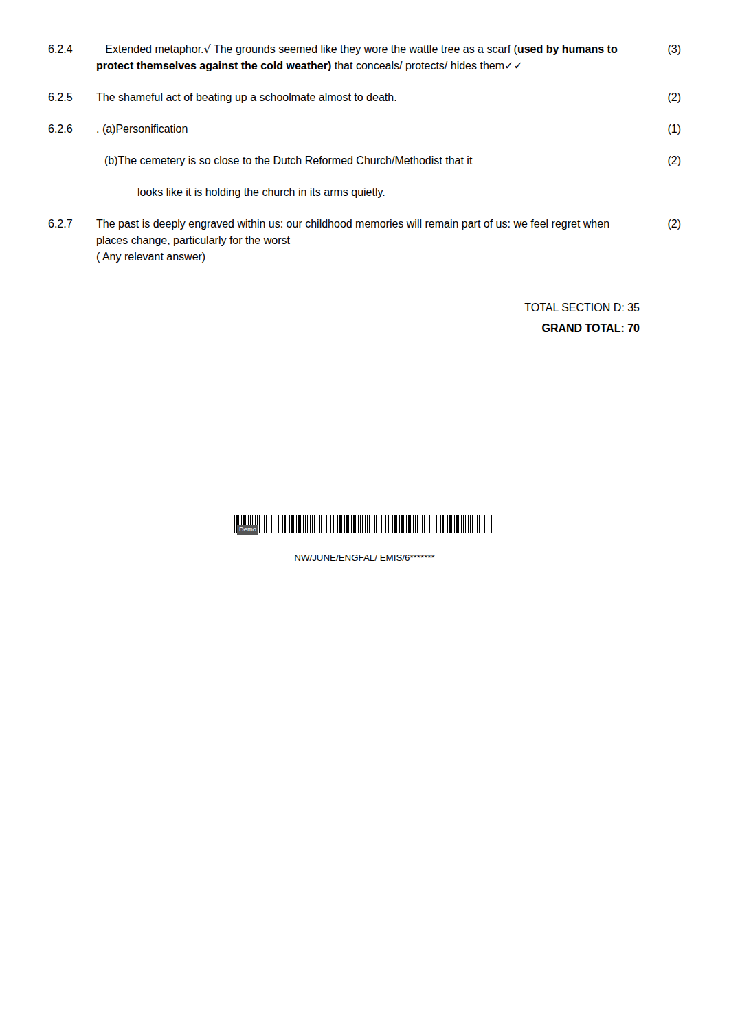6.2.4
Extended metaphor.√ The grounds seemed like they wore the wattle tree as a scarf (used by humans to protect themselves against the cold weather) that conceals/ protects/ hides them✓✓
(3)
6.2.5
The shameful act of beating up a schoolmate almost to death.
(2)
6.2.6
. (a)Personification
(1)
(b)The cemetery is so close to the Dutch Reformed Church/Methodist that it
(2)
looks like it is holding the church in its arms quietly.
6.2.7
The past is deeply engraved within us: our childhood memories will remain part of us: we feel regret when places change, particularly for the worst
( Any relevant answer)
(2)
TOTAL SECTION D: 35
GRAND TOTAL: 70
Demo
NW/JUNE/ENGFAL/ EMIS/6*******